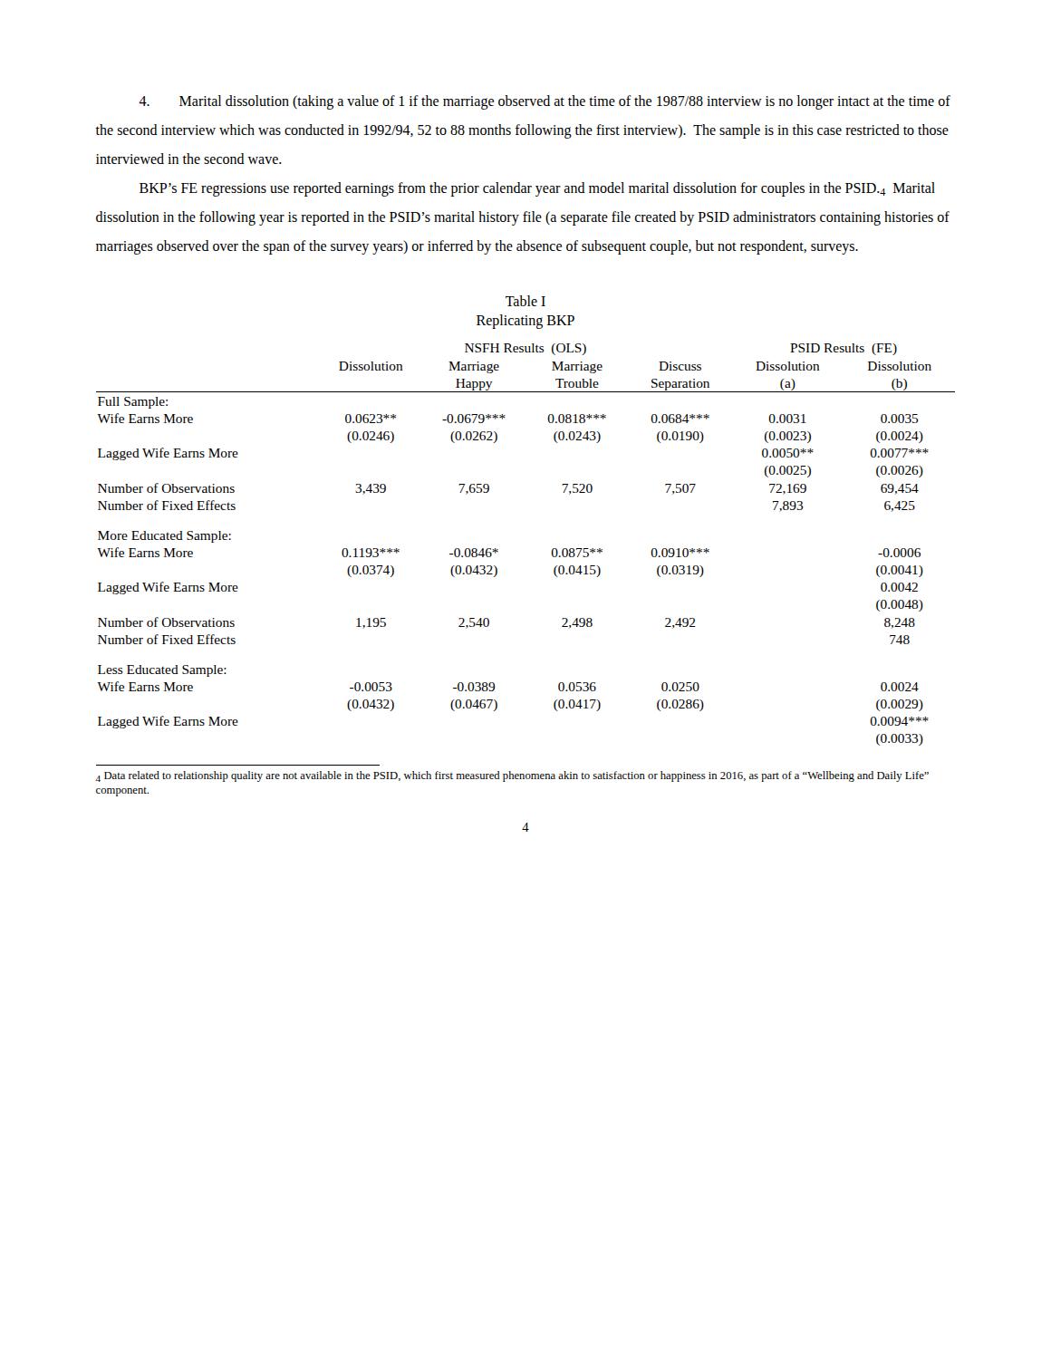4. Marital dissolution (taking a value of 1 if the marriage observed at the time of the 1987/88 interview is no longer intact at the time of the second interview which was conducted in 1992/94, 52 to 88 months following the first interview). The sample is in this case restricted to those interviewed in the second wave.
BKP’s FE regressions use reported earnings from the prior calendar year and model marital dissolution for couples in the PSID.4 Marital dissolution in the following year is reported in the PSID’s marital history file (a separate file created by PSID administrators containing histories of marriages observed over the span of the survey years) or inferred by the absence of subsequent couple, but not respondent, surveys.
Table I
Replicating BKP
| | NSFH Results (OLS) | PSID Results (FE) |
| | Dissolution | Marriage | Marriage | Discuss | Dissolution | Dissolution |
| | | Happy | Trouble | Separation | (a) | (b) |
| Full Sample: | | | | | | |
| Wife Earns More | 0.0623** | -0.0679*** | 0.0818*** | 0.0684*** | 0.0031 | 0.0035 |
| | (0.0246) | (0.0262) | (0.0243) | (0.0190) | (0.0023) | (0.0024) |
| Lagged Wife Earns More | | | | | 0.0050** | 0.0077*** |
| | | | | | (0.0025) | (0.0026) |
| Number of Observations | 3,439 | 7,659 | 7,520 | 7,507 | 72,169 | 69,454 |
| Number of Fixed Effects | | | | | 7,893 | 6,425 |
| More Educated Sample: | | | | | | |
| Wife Earns More | 0.1193*** | -0.0846* | 0.0875** | 0.0910*** | | -0.0006 |
| | (0.0374) | (0.0432) | (0.0415) | (0.0319) | | (0.0041) |
| Lagged Wife Earns More | | | | | | 0.0042 |
| | | | | | | (0.0048) |
| Number of Observations | 1,195 | 2,540 | 2,498 | 2,492 | | 8,248 |
| Number of Fixed Effects | | | | | | 748 |
| Less Educated Sample: | | | | | | |
| Wife Earns More | -0.0053 | -0.0389 | 0.0536 | 0.0250 | | 0.0024 |
| | (0.0432) | (0.0467) | (0.0417) | (0.0286) | | (0.0029) |
| Lagged Wife Earns More | | | | | | 0.0094*** |
| | | | | | | (0.0033) |
4 Data related to relationship quality are not available in the PSID, which first measured phenomena akin to satisfaction or happiness in 2016, as part of a “Wellbeing and Daily Life” component.
4